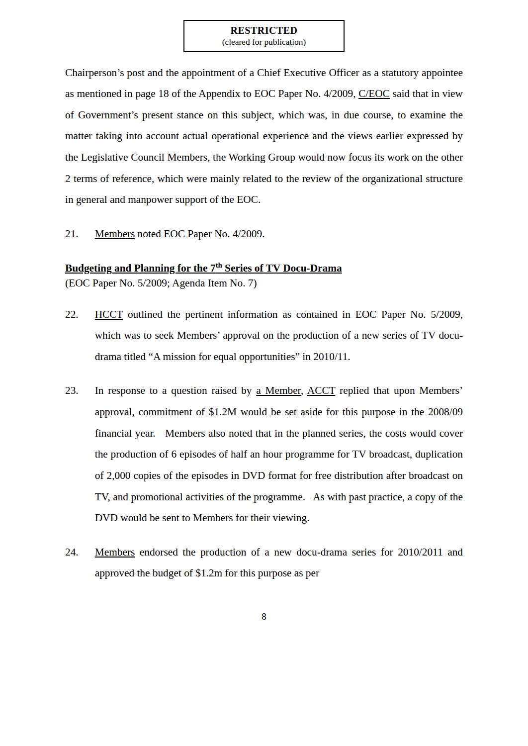RESTRICTED
(cleared for publication)
Chairperson’s post and the appointment of a Chief Executive Officer as a statutory appointee as mentioned in page 18 of the Appendix to EOC Paper No. 4/2009, C/EOC said that in view of Government’s present stance on this subject, which was, in due course, to examine the matter taking into account actual operational experience and the views earlier expressed by the Legislative Council Members, the Working Group would now focus its work on the other 2 terms of reference, which were mainly related to the review of the organizational structure in general and manpower support of the EOC.
21.
Members noted EOC Paper No. 4/2009.
Budgeting and Planning for the 7th Series of TV Docu-Drama
(EOC Paper No. 5/2009; Agenda Item No. 7)
22.
HCCT outlined the pertinent information as contained in EOC Paper No. 5/2009, which was to seek Members’ approval on the production of a new series of TV docu-drama titled “A mission for equal opportunities” in 2010/11.
23.
In response to a question raised by a Member, ACCT replied that upon Members’ approval, commitment of $1.2M would be set aside for this purpose in the 2008/09 financial year. Members also noted that in the planned series, the costs would cover the production of 6 episodes of half an hour programme for TV broadcast, duplication of 2,000 copies of the episodes in DVD format for free distribution after broadcast on TV, and promotional activities of the programme. As with past practice, a copy of the DVD would be sent to Members for their viewing.
24.
Members endorsed the production of a new docu-drama series for 2010/2011 and approved the budget of $1.2m for this purpose as per
8